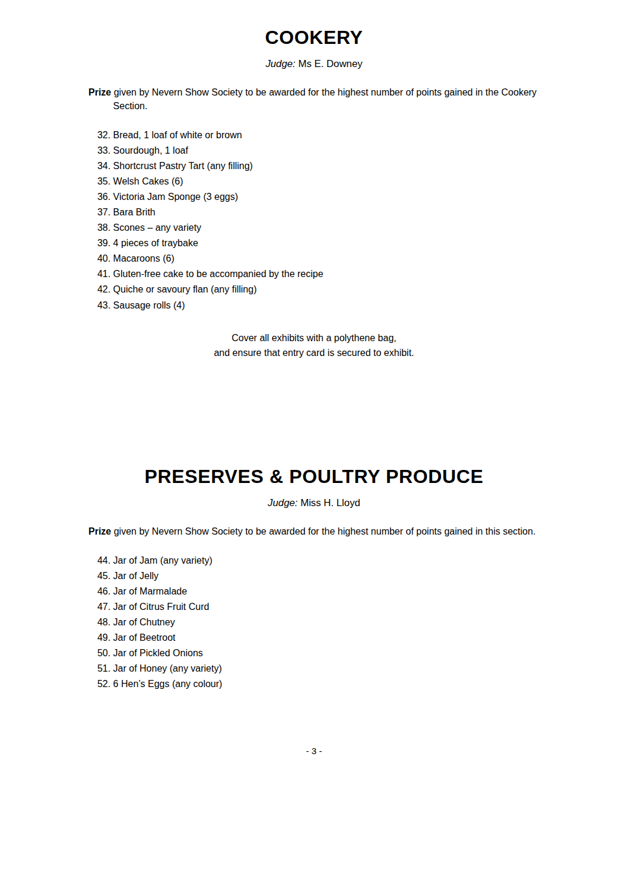COOKERY
Judge: Ms E. Downey
Prize given by Nevern Show Society to be awarded for the highest number of points gained in the Cookery Section.
Bread, 1 loaf of white or brown
Sourdough, 1 loaf
Shortcrust Pastry Tart (any filling)
Welsh Cakes (6)
Victoria Jam Sponge (3 eggs)
Bara Brith
Scones – any variety
4 pieces of traybake
Macaroons (6)
Gluten-free cake to be accompanied by the recipe
Quiche or savoury flan (any filling)
Sausage rolls (4)
Cover all exhibits with a polythene bag,
and ensure that entry card is secured to exhibit.
PRESERVES & POULTRY PRODUCE
Judge: Miss H. Lloyd
Prize given by Nevern Show Society to be awarded for the highest number of points gained in this section.
Jar of Jam (any variety)
Jar of Jelly
Jar of Marmalade
Jar of Citrus Fruit Curd
Jar of Chutney
Jar of Beetroot
Jar of Pickled Onions
Jar of Honey (any variety)
6 Hen’s Eggs (any colour)
- 3 -